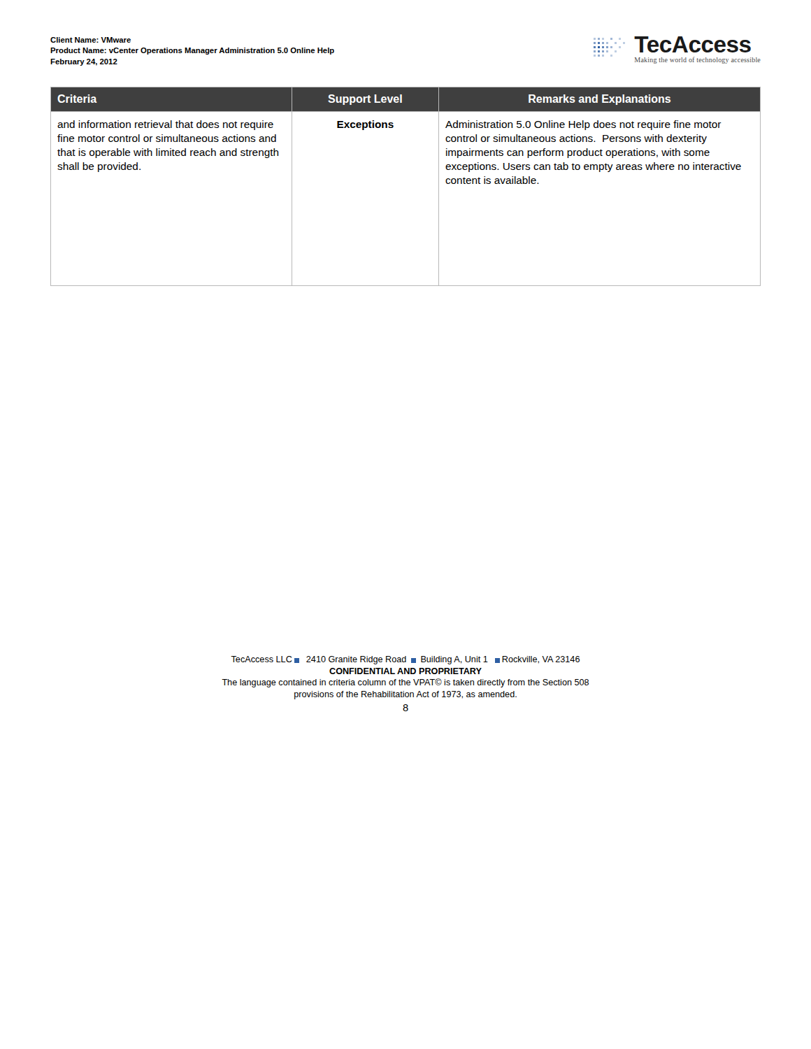Client Name: VMware
Product Name: vCenter Operations Manager Administration 5.0 Online Help
February 24, 2012
Tec Access
Making the world of technology accessible
| Criteria | Support Level | Remarks and Explanations |
| --- | --- | --- |
| and information retrieval that does not require fine motor control or simultaneous actions and that is operable with limited reach and strength shall be provided. | Exceptions | Administration 5.0 Online Help does not require fine motor control or simultaneous actions. Persons with dexterity impairments can perform product operations, with some exceptions. Users can tab to empty areas where no interactive content is available. |
TecAccess LLC 2410 Granite Ridge Road Building A, Unit 1 Rockville, VA 23146
CONFIDENTIAL AND PROPRIETARY
The language contained in criteria column of the VPAT© is taken directly from the Section 508
provisions of the Rehabilitation Act of 1973, as amended.
8